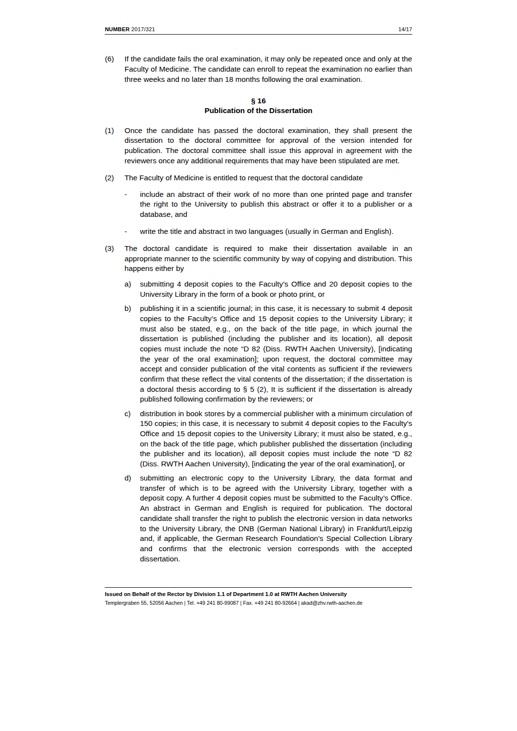NUMBER 2017/321
14/17
(6)
If the candidate fails the oral examination, it may only be repeated once and only at the Faculty of Medicine. The candidate can enroll to repeat the examination no earlier than three weeks and no later than 18 months following the oral examination.
§ 16
Publication of the Dissertation
(1)
Once the candidate has passed the doctoral examination, they shall present the dissertation to the doctoral committee for approval of the version intended for publication. The doctoral committee shall issue this approval in agreement with the reviewers once any additional requirements that may have been stipulated are met.
(2)
The Faculty of Medicine is entitled to request that the doctoral candidate
- include an abstract of their work of no more than one printed page and transfer the right to the University to publish this abstract or offer it to a publisher or a database, and
- write the title and abstract in two languages (usually in German and English).
(3)
The doctoral candidate is required to make their dissertation available in an appropriate manner to the scientific community by way of copying and distribution. This happens either by
a) submitting 4 deposit copies to the Faculty’s Office and 20 deposit copies to the University Library in the form of a book or photo print, or
b) publishing it in a scientific journal; in this case, it is necessary to submit 4 deposit copies to the Faculty’s Office and 15 deposit copies to the University Library; it must also be stated, e.g., on the back of the title page, in which journal the dissertation is published (including the publisher and its location), all deposit copies must include the note “D 82 (Diss. RWTH Aachen University), [indicating the year of the oral examination]; upon request, the doctoral committee may accept and consider publication of the vital contents as sufficient if the reviewers confirm that these reflect the vital contents of the dissertation; if the dissertation is a doctoral thesis according to § 5 (2), It is sufficient if the dissertation is already published following confirmation by the reviewers; or
c) distribution in book stores by a commercial publisher with a minimum circulation of 150 copies; in this case, it is necessary to submit 4 deposit copies to the Faculty’s Office and 15 deposit copies to the University Library; it must also be stated, e.g., on the back of the title page, which publisher published the dissertation (including the publisher and its location), all deposit copies must include the note “D 82 (Diss. RWTH Aachen University), [indicating the year of the oral examination], or
d) submitting an electronic copy to the University Library, the data format and transfer of which is to be agreed with the University Library, together with a deposit copy. A further 4 deposit copies must be submitted to the Faculty’s Office. An abstract in German and English is required for publication. The doctoral candidate shall transfer the right to publish the electronic version in data networks to the University Library, the DNB (German National Library) in Frankfurt/Leipzig and, if applicable, the German Research Foundation’s Special Collection Library and confirms that the electronic version corresponds with the accepted dissertation.
Issued on Behalf of the Rector by Division 1.1 of Department 1.0 at RWTH Aachen University
Templergraben 55, 52056 Aachen | Tel. +49 241 80-99087 | Fax. +49 241 80-92664 | akad@zhv.rwth-aachen.de